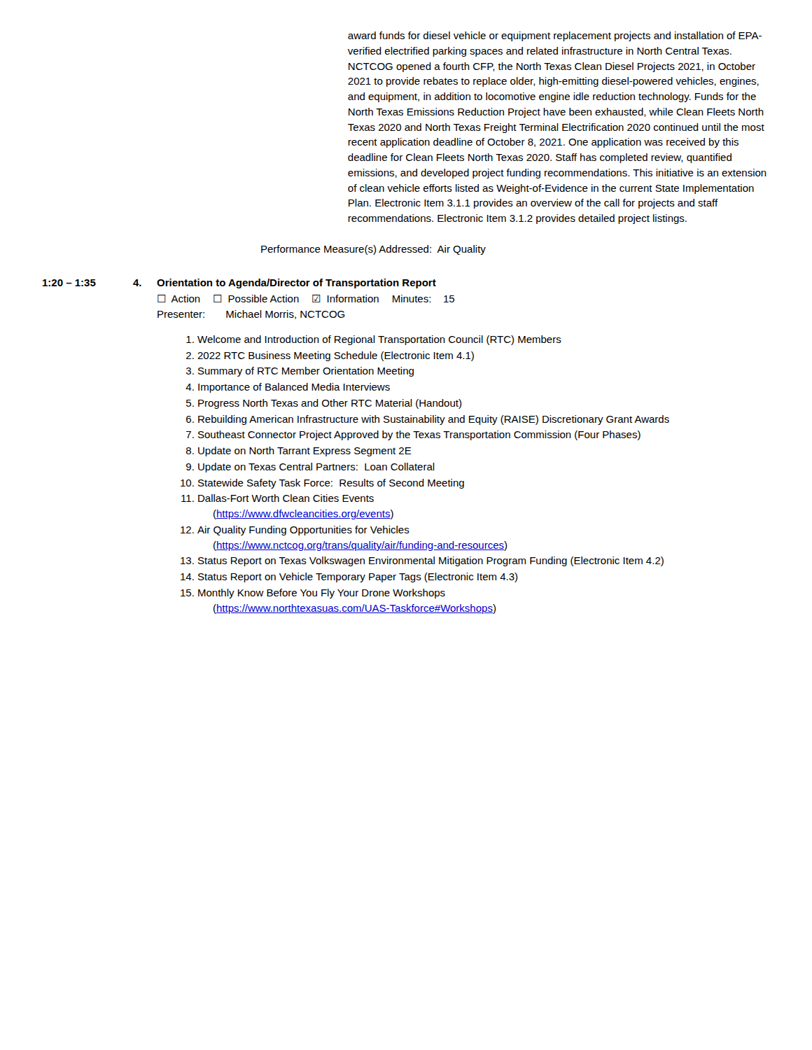award funds for diesel vehicle or equipment replacement projects and installation of EPA-verified electrified parking spaces and related infrastructure in North Central Texas. NCTCOG opened a fourth CFP, the North Texas Clean Diesel Projects 2021, in October 2021 to provide rebates to replace older, high-emitting diesel-powered vehicles, engines, and equipment, in addition to locomotive engine idle reduction technology. Funds for the North Texas Emissions Reduction Project have been exhausted, while Clean Fleets North Texas 2020 and North Texas Freight Terminal Electrification 2020 continued until the most recent application deadline of October 8, 2021. One application was received by this deadline for Clean Fleets North Texas 2020. Staff has completed review, quantified emissions, and developed project funding recommendations. This initiative is an extension of clean vehicle efforts listed as Weight-of-Evidence in the current State Implementation Plan. Electronic Item 3.1.1 provides an overview of the call for projects and staff recommendations. Electronic Item 3.1.2 provides detailed project listings.
Performance Measure(s) Addressed: Air Quality
1:20 – 1:35
4.
Orientation to Agenda/Director of Transportation Report
☐ Action ☐ Possible Action ☑ Information Minutes: 15
Presenter: Michael Morris, NCTCOG
Welcome and Introduction of Regional Transportation Council (RTC) Members
2022 RTC Business Meeting Schedule (Electronic Item 4.1)
Summary of RTC Member Orientation Meeting
Importance of Balanced Media Interviews
Progress North Texas and Other RTC Material (Handout)
Rebuilding American Infrastructure with Sustainability and Equity (RAISE) Discretionary Grant Awards
Southeast Connector Project Approved by the Texas Transportation Commission (Four Phases)
Update on North Tarrant Express Segment 2E
Update on Texas Central Partners: Loan Collateral
Statewide Safety Task Force: Results of Second Meeting
Dallas-Fort Worth Clean Cities Events
(https://www.dfwcleancities.org/events)
Air Quality Funding Opportunities for Vehicles
(https://www.nctcog.org/trans/quality/air/funding-and-resources)
Status Report on Texas Volkswagen Environmental Mitigation Program Funding (Electronic Item 4.2)
Status Report on Vehicle Temporary Paper Tags (Electronic Item 4.3)
Monthly Know Before You Fly Your Drone Workshops
(https://www.northtexasuas.com/UAS-Taskforce#Workshops)